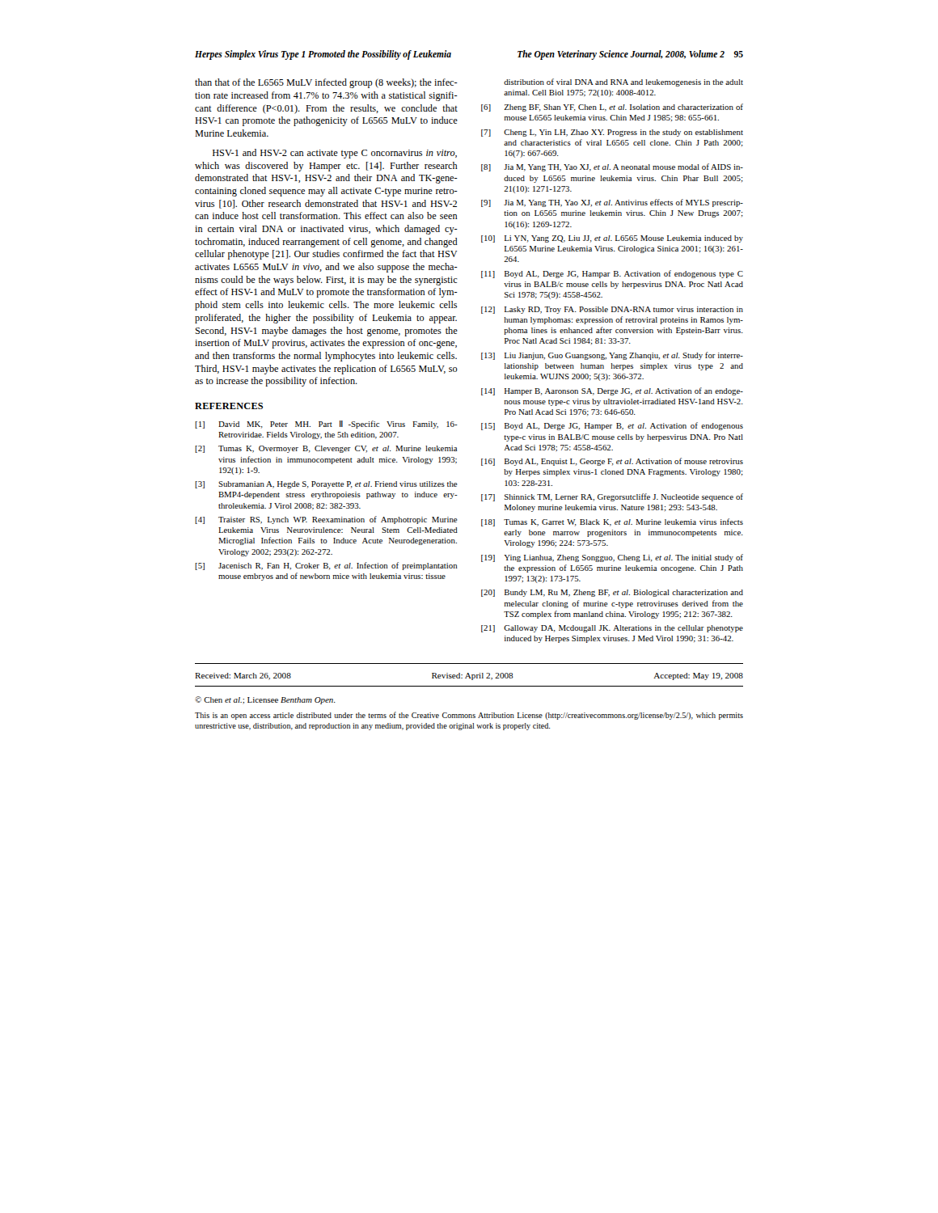Herpes Simplex Virus Type 1 Promoted the Possibility of Leukemia
The Open Veterinary Science Journal, 2008, Volume 295
than that of the L6565 MuLV infected group (8 weeks); the infection rate increased from 41.7% to 74.3% with a statistical significant difference (P<0.01). From the results, we conclude that HSV-1 can promote the pathogenicity of L6565 MuLV to induce Murine Leukemia.
HSV-1 and HSV-2 can activate type C oncornavirus in vitro, which was discovered by Hamper etc. [14]. Further research demonstrated that HSV-1, HSV-2 and their DNA and TK-gene-containing cloned sequence may all activate C-type murine retrovirus [10]. Other research demonstrated that HSV-1 and HSV-2 can induce host cell transformation. This effect can also be seen in certain viral DNA or inactivated virus, which damaged cytochromatin, induced rearrangement of cell genome, and changed cellular phenotype [21]. Our studies confirmed the fact that HSV activates L6565 MuLV in vivo, and we also suppose the mechanisms could be the ways below. First, it is may be the synergistic effect of HSV-1 and MuLV to promote the transformation of lymphoid stem cells into leukemic cells. The more leukemic cells proliferated, the higher the possibility of Leukemia to appear. Second, HSV-1 maybe damages the host genome, promotes the insertion of MuLV provirus, activates the expression of onc-gene, and then transforms the normal lymphocytes into leukemic cells. Third, HSV-1 maybe activates the replication of L6565 MuLV, so as to increase the possibility of infection.
REFERENCES
[1] David MK, Peter MH. Part Ⅱ-Specific Virus Family, 16-Retroviridae. Fields Virology, the 5th edition, 2007.
[2] Tumas K, Overmoyer B, Clevenger CV, et al. Murine leukemia virus infection in immunocompetent adult mice. Virology 1993; 192(1): 1-9.
[3] Subramanian A, Hegde S, Porayette P, et al. Friend virus utilizes the BMP4-dependent stress erythropoiesis pathway to induce erythroleukemia. J Virol 2008; 82: 382-393.
[4] Traister RS, Lynch WP. Reexamination of Amphotropic Murine Leukemia Virus Neurovirulence: Neural Stem Cell-Mediated Microglial Infection Fails to Induce Acute Neurodegeneration. Virology 2002; 293(2): 262-272.
[5] Jacenisch R, Fan H, Croker B, et al. Infection of preimplantation mouse embryos and of newborn mice with leukemia virus: tissue
distribution of viral DNA and RNA and leukemogenesis in the adult animal. Cell Biol 1975; 72(10): 4008-4012.
[6] Zheng BF, Shan YF, Chen L, et al. Isolation and characterization of mouse L6565 leukemia virus. Chin Med J 1985; 98: 655-661.
[7] Cheng L, Yin LH, Zhao XY. Progress in the study on establishment and characteristics of viral L6565 cell clone. Chin J Path 2000; 16(7): 667-669.
[8] Jia M, Yang TH, Yao XJ, et al. A neonatal mouse modal of AIDS induced by L6565 murine leukemia virus. Chin Phar Bull 2005; 21(10): 1271-1273.
[9] Jia M, Yang TH, Yao XJ, et al. Antivirus effects of MYLS prescription on L6565 murine leukemin virus. Chin J New Drugs 2007; 16(16): 1269-1272.
[10] Li YN, Yang ZQ, Liu JJ, et al. L6565 Mouse Leukemia induced by L6565 Murine Leukemia Virus. Cirologica Sinica 2001; 16(3): 261-264.
[11] Boyd AL, Derge JG, Hampar B. Activation of endogenous type C virus in BALB/c mouse cells by herpesvirus DNA. Proc Natl Acad Sci 1978; 75(9): 4558-4562.
[12] Lasky RD, Troy FA. Possible DNA-RNA tumor virus interaction in human lymphomas: expression of retroviral proteins in Ramos lymphoma lines is enhanced after conversion with Epstein-Barr virus. Proc Natl Acad Sci 1984; 81: 33-37.
[13] Liu Jianjun, Guo Guangsong, Yang Zhanqiu, et al. Study for interrelationship between human herpes simplex virus type 2 and leukemia. WUJNS 2000; 5(3): 366-372.
[14] Hamper B, Aaronson SA, Derge JG, et al. Activation of an endogenous mouse type-c virus by ultraviolet-irradiated HSV-1and HSV-2. Pro Natl Acad Sci 1976; 73: 646-650.
[15] Boyd AL, Derge JG, Hamper B, et al. Activation of endogenous type-c virus in BALB/C mouse cells by herpesvirus DNA. Pro Natl Acad Sci 1978; 75: 4558-4562.
[16] Boyd AL, Enquist L, George F, et al. Activation of mouse retrovirus by Herpes simplex virus-1 cloned DNA Fragments. Virology 1980; 103: 228-231.
[17] Shinnick TM, Lerner RA, Gregorsutcliffe J. Nucleotide sequence of Moloney murine leukemia virus. Nature 1981; 293: 543-548.
[18] Tumas K, Garret W, Black K, et al. Murine leukemia virus infects early bone marrow progenitors in immunocompetents mice. Virology 1996; 224: 573-575.
[19] Ying Lianhua, Zheng Songguo, Cheng Li, et al. The initial study of the expression of L6565 murine leukemia oncogene. Chin J Path 1997; 13(2): 173-175.
[20] Bundy LM, Ru M, Zheng BF, et al. Biological characterization and melecular cloning of murine c-type retroviruses derived from the TSZ complex from manland china. Virology 1995; 212: 367-382.
[21] Galloway DA, Mcdougall JK. Alterations in the cellular phenotype induced by Herpes Simplex viruses. J Med Virol 1990; 31: 36-42.
Received: March 26, 2008 Revised: April 2, 2008 Accepted: May 19, 2008
© Chen et al.; Licensee Bentham Open.
This is an open access article distributed under the terms of the Creative Commons Attribution License (http://creativecommons.org/license/by/2.5/), which permits unrestrictive use, distribution, and reproduction in any medium, provided the original work is properly cited.